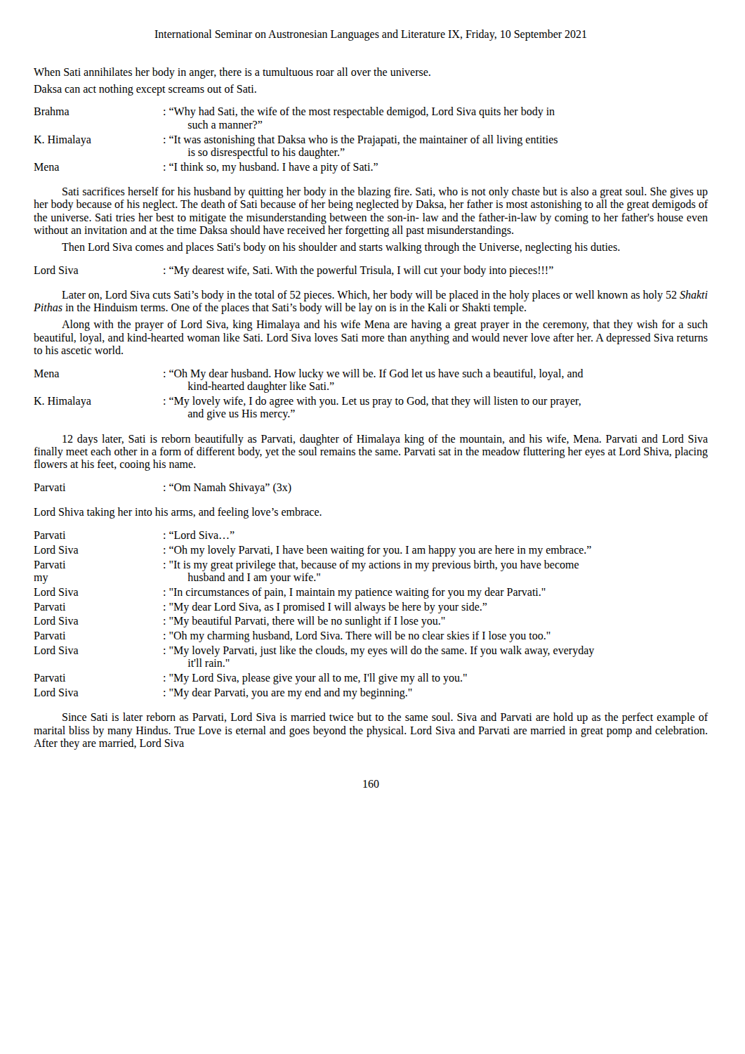International Seminar on Austronesian Languages and Literature IX, Friday, 10 September 2021
When Sati annihilates her body in anger, there is a tumultuous roar all over the universe.
Daksa can act nothing except screams out of Sati.
| Brahma | : “Why had Sati, the wife of the most respectable demigod, Lord Siva quits her body in such a manner?” |
| K. Himalaya | : “It was astonishing that Daksa who is the Prajapati, the maintainer of all living entities is so disrespectful to his daughter.” |
| Mena | : “I think so, my husband. I have a pity of Sati.” |
Sati sacrifices herself for his husband by quitting her body in the blazing fire. Sati, who is not only chaste but is also a great soul. She gives up her body because of his neglect. The death of Sati because of her being neglected by Daksa, her father is most astonishing to all the great demigods of the universe. Sati tries her best to mitigate the misunderstanding between the son-in- law and the father-in-law by coming to her father's house even without an invitation and at the time Daksa should have received her forgetting all past misunderstandings.
Then Lord Siva comes and places Sati's body on his shoulder and starts walking through the Universe, neglecting his duties.
| Lord Siva | : “My dearest wife, Sati. With the powerful Trisula, I will cut your body into pieces!!!” |
Later on, Lord Siva cuts Sati’s body in the total of 52 pieces. Which, her body will be placed in the holy places or well known as holy 52 Shakti Pithas in the Hinduism terms. One of the places that Sati’s body will be lay on is in the Kali or Shakti temple.
Along with the prayer of Lord Siva, king Himalaya and his wife Mena are having a great prayer in the ceremony, that they wish for a such beautiful, loyal, and kind-hearted woman like Sati. Lord Siva loves Sati more than anything and would never love after her. A depressed Siva returns to his ascetic world.
| Mena | : “Oh My dear husband. How lucky we will be. If God let us have such a beautiful, loyal, and kind-hearted daughter like Sati.” |
| K. Himalaya | : “My lovely wife, I do agree with you. Let us pray to God, that they will listen to our prayer, and give us His mercy.” |
12 days later, Sati is reborn beautifully as Parvati, daughter of Himalaya king of the mountain, and his wife, Mena. Parvati and Lord Siva finally meet each other in a form of different body, yet the soul remains the same. Parvati sat in the meadow fluttering her eyes at Lord Shiva, placing flowers at his feet, cooing his name.
| Parvati | : “Om Namah Shivaya” (3x) |
Lord Shiva taking her into his arms, and feeling love’s embrace.
| Parvati | : “Lord Siva…” |
| Lord Siva | : “Oh my lovely Parvati, I have been waiting for you. I am happy you are here in my embrace.” |
| Parvati my | : "It is my great privilege that, because of my actions in my previous birth, you have become husband and I am your wife." |
| Lord Siva | : "In circumstances of pain, I maintain my patience waiting for you my dear Parvati." |
| Parvati | : "My dear Lord Siva, as I promised I will always be here by your side.” |
| Lord Siva | : "My beautiful Parvati, there will be no sunlight if I lose you." |
| Parvati | : "Oh my charming husband, Lord Siva. There will be no clear skies if I lose you too." |
| Lord Siva | : "My lovely Parvati, just like the clouds, my eyes will do the same. If you walk away, everyday it'll rain." |
| Parvati | : "My Lord Siva, please give your all to me, I'll give my all to you." |
| Lord Siva | : "My dear Parvati, you are my end and my beginning." |
Since Sati is later reborn as Parvati, Lord Siva is married twice but to the same soul. Siva and Parvati are hold up as the perfect example of marital bliss by many Hindus. True Love is eternal and goes beyond the physical. Lord Siva and Parvati are married in great pomp and celebration. After they are married, Lord Siva
160